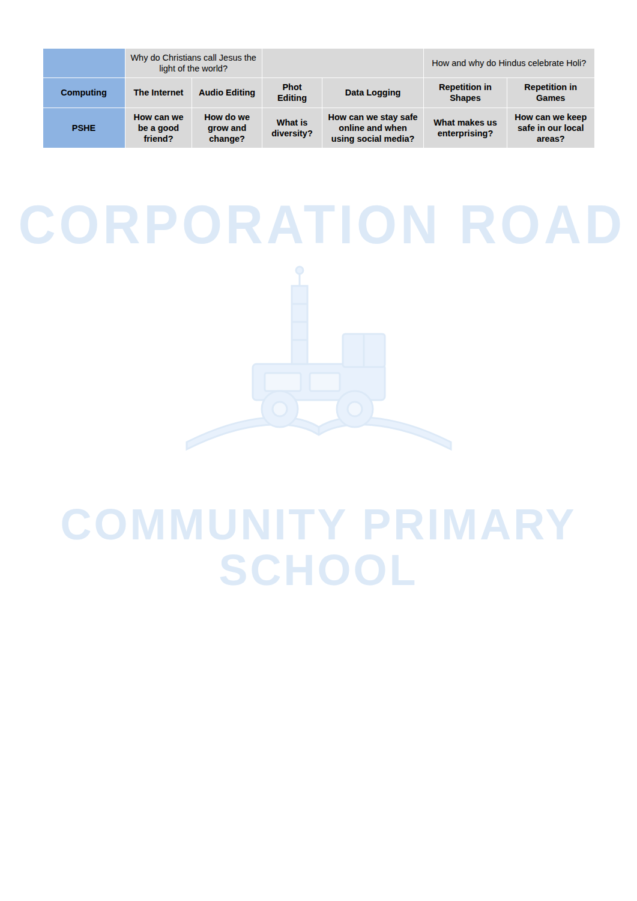| | Why do Christians call Jesus the light of the world? | | How and why do Hindus celebrate Holi? |
| Computing | The Internet | Audio Editing | Phot Editing | Data Logging | Repetition in Shapes | Repetition in Games |
| PSHE | How can we be a good friend? | How do we grow and change? | What is diversity? | How can we stay safe online and when using social media? | What makes us enterprising? | How can we keep safe in our local areas? |
CORPORATION ROAD
COMMUNITY PRIMARY
SCHOOL